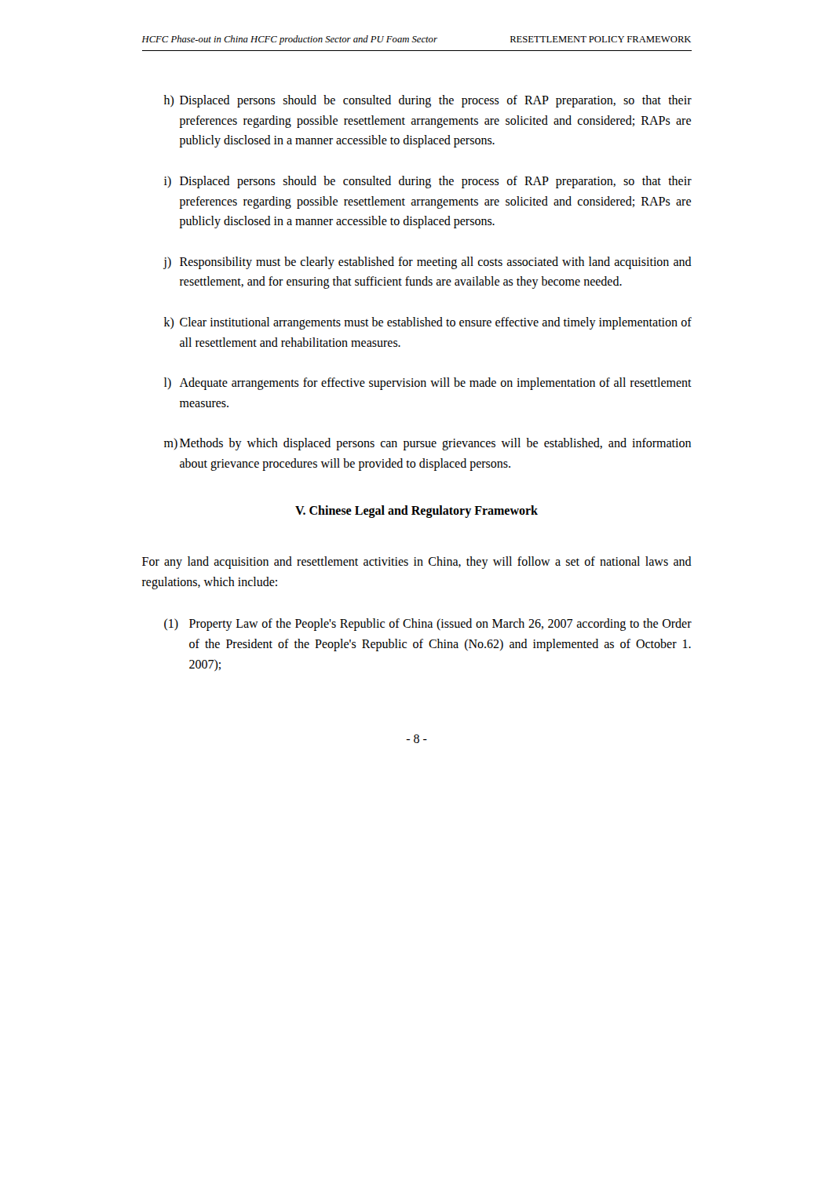HCFC Phase-out in China HCFC production Sector and PU Foam Sector RESETTLEMENT POLICY FRAMEWORK
h) Displaced persons should be consulted during the process of RAP preparation, so that their preferences regarding possible resettlement arrangements are solicited and considered; RAPs are publicly disclosed in a manner accessible to displaced persons.
i) Displaced persons should be consulted during the process of RAP preparation, so that their preferences regarding possible resettlement arrangements are solicited and considered; RAPs are publicly disclosed in a manner accessible to displaced persons.
j) Responsibility must be clearly established for meeting all costs associated with land acquisition and resettlement, and for ensuring that sufficient funds are available as they become needed.
k) Clear institutional arrangements must be established to ensure effective and timely implementation of all resettlement and rehabilitation measures.
l) Adequate arrangements for effective supervision will be made on implementation of all resettlement measures.
m) Methods by which displaced persons can pursue grievances will be established, and information about grievance procedures will be provided to displaced persons.
V. Chinese Legal and Regulatory Framework
For any land acquisition and resettlement activities in China, they will follow a set of national laws and regulations, which include:
(1) Property Law of the People's Republic of China (issued on March 26, 2007 according to the Order of the President of the People's Republic of China (No.62) and implemented as of October 1. 2007);
- 8 -